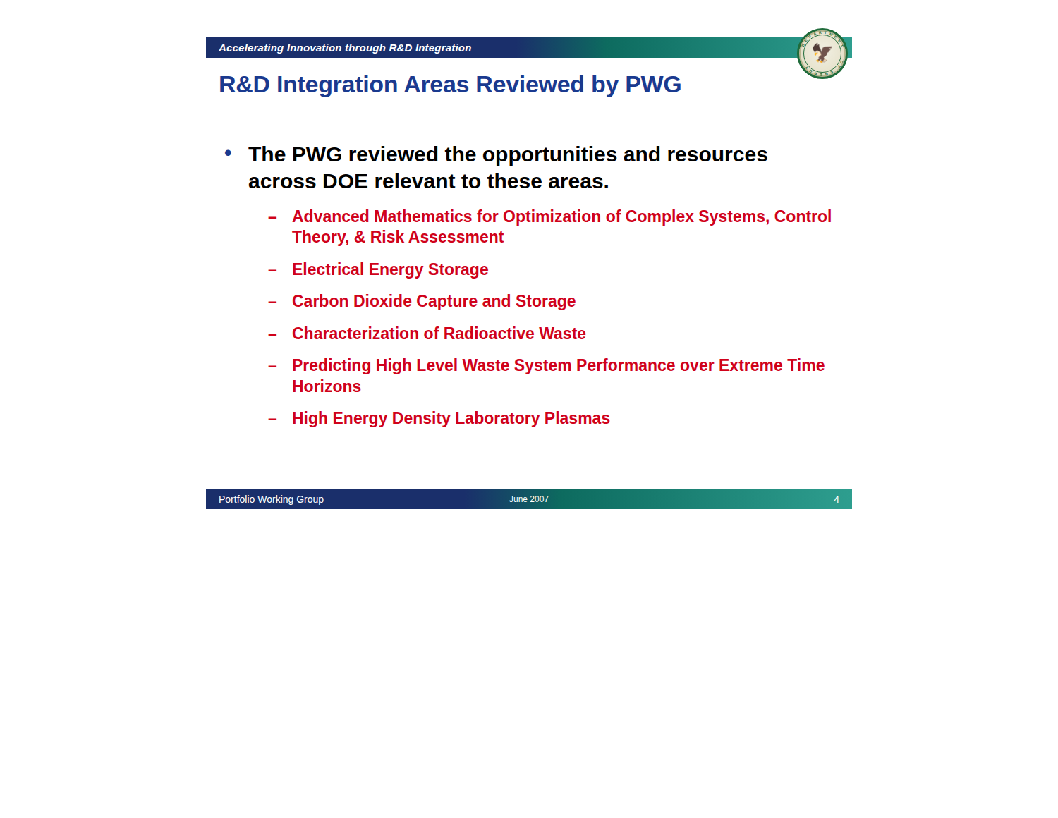Accelerating Innovation through R&D Integration
🦅
D E P A R T M E N T O F E N E R G Y
R&D Integration Areas Reviewed by PWG
The PWG reviewed the opportunities and resources across DOE relevant to these areas.
Advanced Mathematics for Optimization of Complex Systems, Control Theory, & Risk Assessment
Electrical Energy Storage
Carbon Dioxide Capture and Storage
Characterization of Radioactive Waste
Predicting High Level Waste System Performance over Extreme Time Horizons
High Energy Density Laboratory Plasmas
Portfolio Working Group
June 2007
4